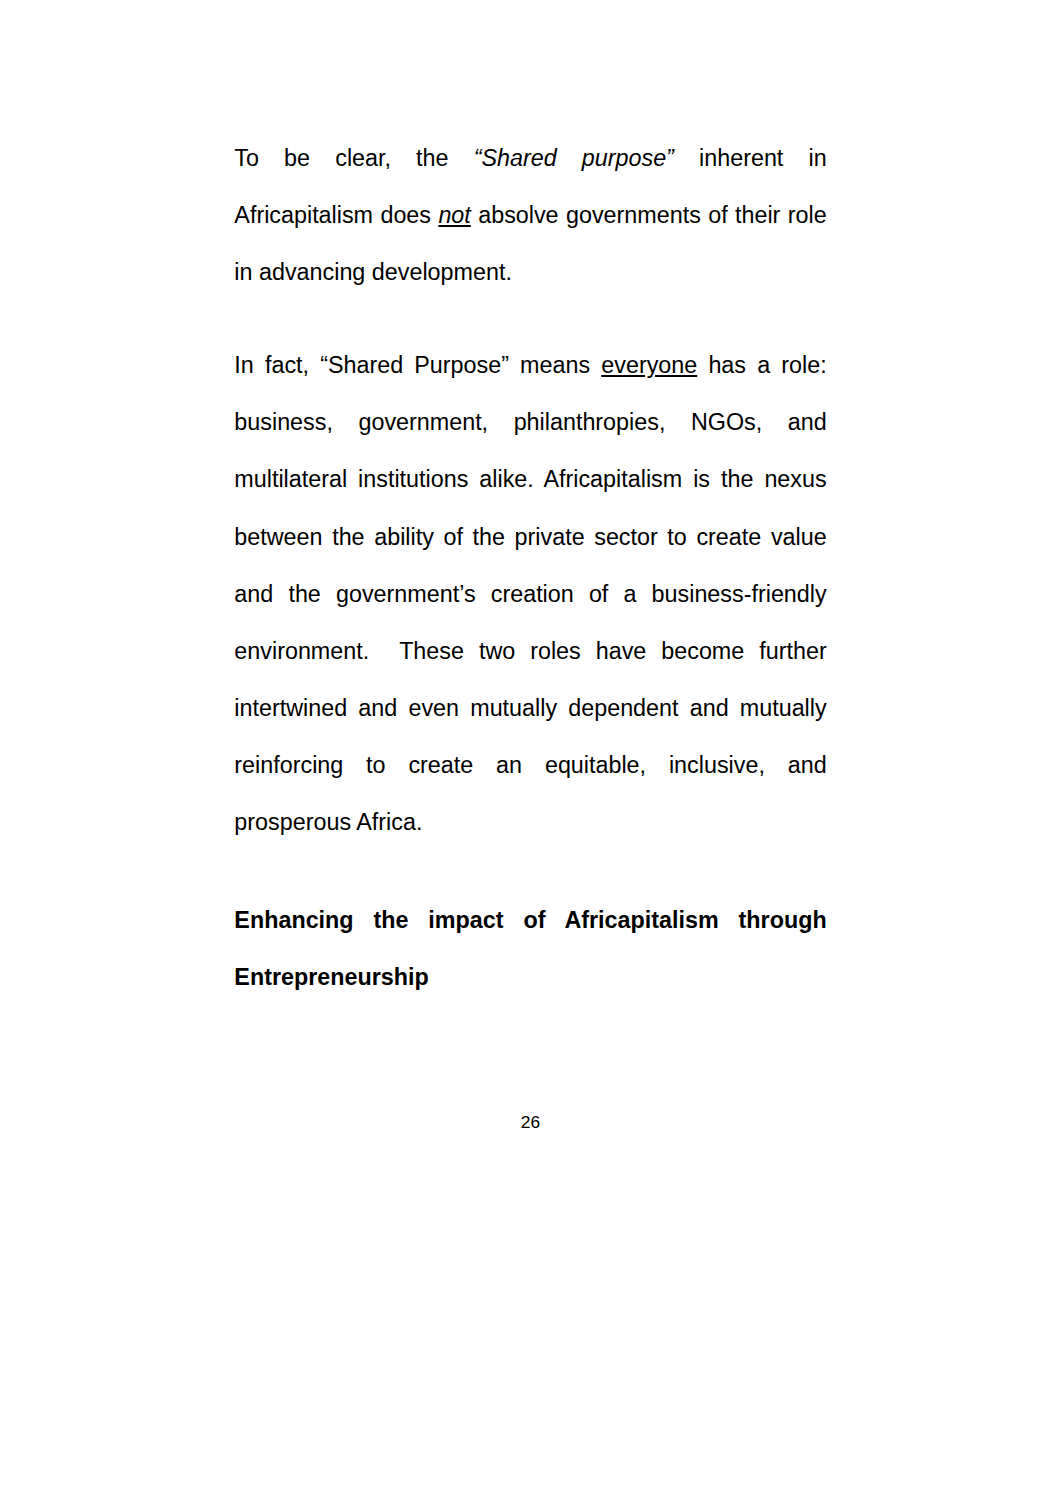To be clear, the “Shared purpose” inherent in Africapitalism does not absolve governments of their role in advancing development.
In fact, “Shared Purpose” means everyone has a role: business, government, philanthropies, NGOs, and multilateral institutions alike. Africapitalism is the nexus between the ability of the private sector to create value and the government’s creation of a business-friendly environment. These two roles have become further intertwined and even mutually dependent and mutually reinforcing to create an equitable, inclusive, and prosperous Africa.
Enhancing the impact of Africapitalism through Entrepreneurship
26